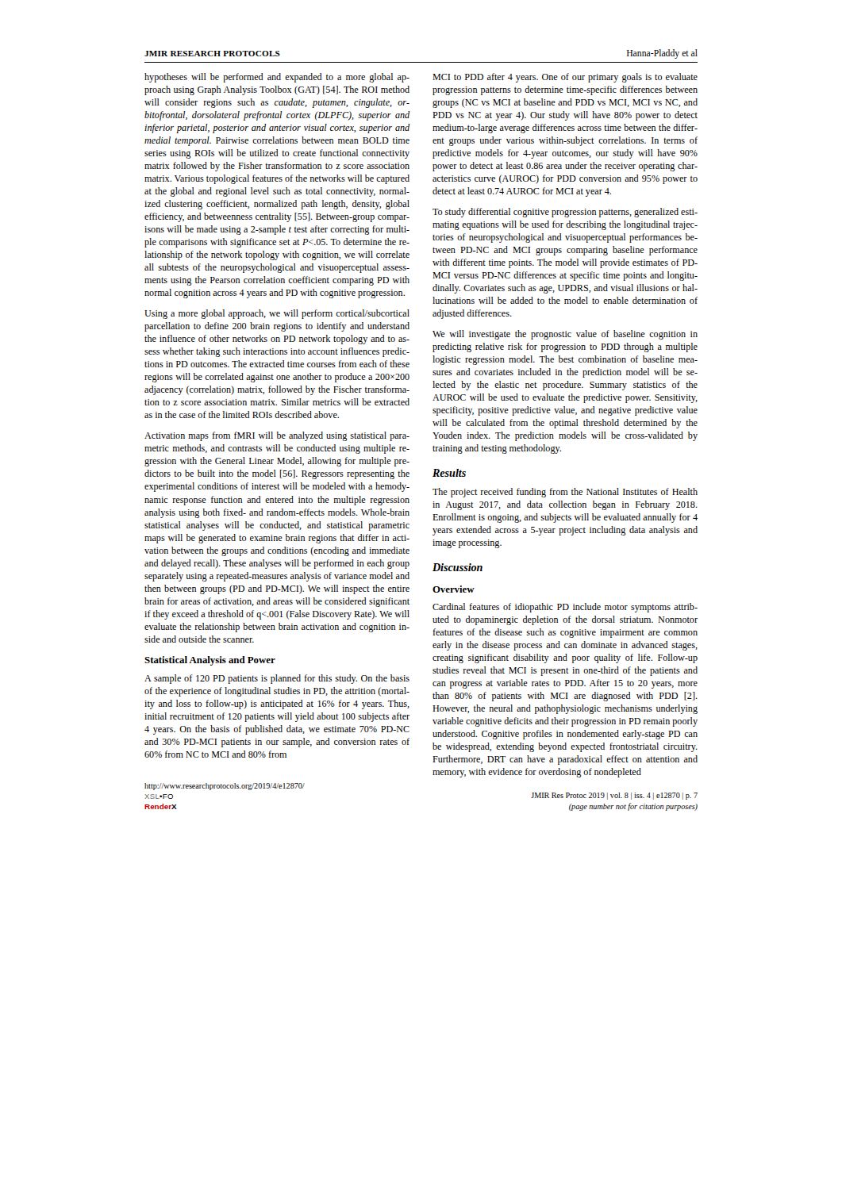JMIR RESEARCH PROTOCOLS Hanna-Pladdy et al
hypotheses will be performed and expanded to a more global approach using Graph Analysis Toolbox (GAT) [54]. The ROI method will consider regions such as caudate, putamen, cingulate, orbitofrontal, dorsolateral prefrontal cortex (DLPFC), superior and inferior parietal, posterior and anterior visual cortex, superior and medial temporal. Pairwise correlations between mean BOLD time series using ROIs will be utilized to create functional connectivity matrix followed by the Fisher transformation to z score association matrix. Various topological features of the networks will be captured at the global and regional level such as total connectivity, normalized clustering coefficient, normalized path length, density, global efficiency, and betweenness centrality [55]. Between-group comparisons will be made using a 2-sample t test after correcting for multiple comparisons with significance set at P<.05. To determine the relationship of the network topology with cognition, we will correlate all subtests of the neuropsychological and visuoperceptual assessments using the Pearson correlation coefficient comparing PD with normal cognition across 4 years and PD with cognitive progression.
Using a more global approach, we will perform cortical/subcortical parcellation to define 200 brain regions to identify and understand the influence of other networks on PD network topology and to assess whether taking such interactions into account influences predictions in PD outcomes. The extracted time courses from each of these regions will be correlated against one another to produce a 200×200 adjacency (correlation) matrix, followed by the Fischer transformation to z score association matrix. Similar metrics will be extracted as in the case of the limited ROIs described above.
Activation maps from fMRI will be analyzed using statistical parametric methods, and contrasts will be conducted using multiple regression with the General Linear Model, allowing for multiple predictors to be built into the model [56]. Regressors representing the experimental conditions of interest will be modeled with a hemodynamic response function and entered into the multiple regression analysis using both fixed- and random-effects models. Whole-brain statistical analyses will be conducted, and statistical parametric maps will be generated to examine brain regions that differ in activation between the groups and conditions (encoding and immediate and delayed recall). These analyses will be performed in each group separately using a repeated-measures analysis of variance model and then between groups (PD and PD-MCI). We will inspect the entire brain for areas of activation, and areas will be considered significant if they exceed a threshold of q<.001 (False Discovery Rate). We will evaluate the relationship between brain activation and cognition inside and outside the scanner.
Statistical Analysis and Power
A sample of 120 PD patients is planned for this study. On the basis of the experience of longitudinal studies in PD, the attrition (mortality and loss to follow-up) is anticipated at 16% for 4 years. Thus, initial recruitment of 120 patients will yield about 100 subjects after 4 years. On the basis of published data, we estimate 70% PD-NC and 30% PD-MCI patients in our sample, and conversion rates of 60% from NC to MCI and 80% from
MCI to PDD after 4 years. One of our primary goals is to evaluate progression patterns to determine time-specific differences between groups (NC vs MCI at baseline and PDD vs MCI, MCI vs NC, and PDD vs NC at year 4). Our study will have 80% power to detect medium-to-large average differences across time between the different groups under various within-subject correlations. In terms of predictive models for 4-year outcomes, our study will have 90% power to detect at least 0.86 area under the receiver operating characteristics curve (AUROC) for PDD conversion and 95% power to detect at least 0.74 AUROC for MCI at year 4.
To study differential cognitive progression patterns, generalized estimating equations will be used for describing the longitudinal trajectories of neuropsychological and visuoperceptual performances between PD-NC and MCI groups comparing baseline performance with different time points. The model will provide estimates of PD-MCI versus PD-NC differences at specific time points and longitudinally. Covariates such as age, UPDRS, and visual illusions or hallucinations will be added to the model to enable determination of adjusted differences.
We will investigate the prognostic value of baseline cognition in predicting relative risk for progression to PDD through a multiple logistic regression model. The best combination of baseline measures and covariates included in the prediction model will be selected by the elastic net procedure. Summary statistics of the AUROC will be used to evaluate the predictive power. Sensitivity, specificity, positive predictive value, and negative predictive value will be calculated from the optimal threshold determined by the Youden index. The prediction models will be cross-validated by training and testing methodology.
Results
The project received funding from the National Institutes of Health in August 2017, and data collection began in February 2018. Enrollment is ongoing, and subjects will be evaluated annually for 4 years extended across a 5-year project including data analysis and image processing.
Discussion
Overview
Cardinal features of idiopathic PD include motor symptoms attributed to dopaminergic depletion of the dorsal striatum. Nonmotor features of the disease such as cognitive impairment are common early in the disease process and can dominate in advanced stages, creating significant disability and poor quality of life. Follow-up studies reveal that MCI is present in one-third of the patients and can progress at variable rates to PDD. After 15 to 20 years, more than 80% of patients with MCI are diagnosed with PDD [2]. However, the neural and pathophysiologic mechanisms underlying variable cognitive deficits and their progression in PD remain poorly understood. Cognitive profiles in nondemented early-stage PD can be widespread, extending beyond expected frontostriatal circuitry. Furthermore, DRT can have a paradoxical effect on attention and memory, with evidence for overdosing of nondepleted
http://www.researchprotocols.org/2019/4/e12870/
XSL•FO
Render X
JMIR Res Protoc 2019 | vol. 8 | iss. 4 | e12870 | p. 7
(page number not for citation purposes)